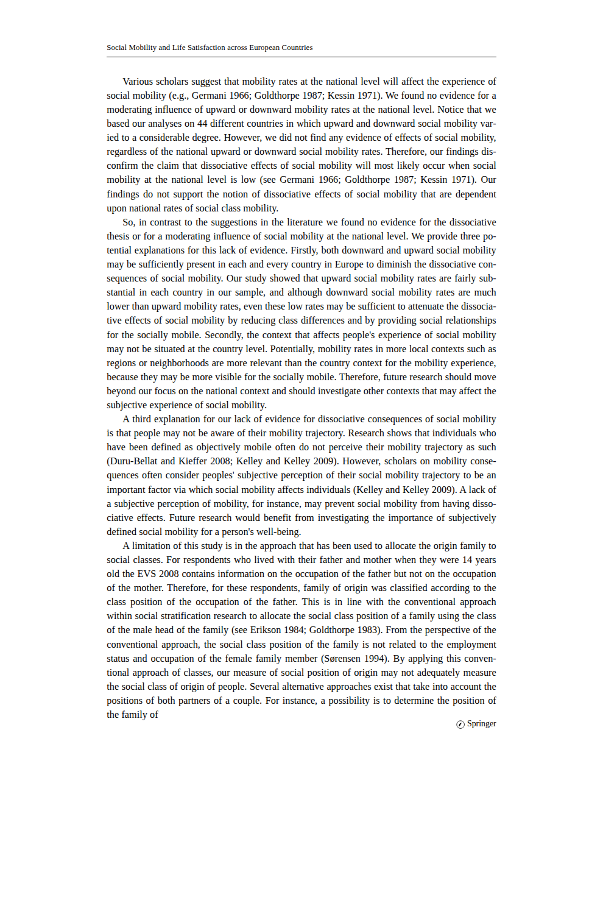Social Mobility and Life Satisfaction across European Countries
Various scholars suggest that mobility rates at the national level will affect the experience of social mobility (e.g., Germani 1966; Goldthorpe 1987; Kessin 1971). We found no evidence for a moderating influence of upward or downward mobility rates at the national level. Notice that we based our analyses on 44 different countries in which upward and downward social mobility varied to a considerable degree. However, we did not find any evidence of effects of social mobility, regardless of the national upward or downward social mobility rates. Therefore, our findings disconfirm the claim that dissociative effects of social mobility will most likely occur when social mobility at the national level is low (see Germani 1966; Goldthorpe 1987; Kessin 1971). Our findings do not support the notion of dissociative effects of social mobility that are dependent upon national rates of social class mobility.
So, in contrast to the suggestions in the literature we found no evidence for the dissociative thesis or for a moderating influence of social mobility at the national level. We provide three potential explanations for this lack of evidence. Firstly, both downward and upward social mobility may be sufficiently present in each and every country in Europe to diminish the dissociative consequences of social mobility. Our study showed that upward social mobility rates are fairly substantial in each country in our sample, and although downward social mobility rates are much lower than upward mobility rates, even these low rates may be sufficient to attenuate the dissociative effects of social mobility by reducing class differences and by providing social relationships for the socially mobile. Secondly, the context that affects people's experience of social mobility may not be situated at the country level. Potentially, mobility rates in more local contexts such as regions or neighborhoods are more relevant than the country context for the mobility experience, because they may be more visible for the socially mobile. Therefore, future research should move beyond our focus on the national context and should investigate other contexts that may affect the subjective experience of social mobility.
A third explanation for our lack of evidence for dissociative consequences of social mobility is that people may not be aware of their mobility trajectory. Research shows that individuals who have been defined as objectively mobile often do not perceive their mobility trajectory as such (Duru-Bellat and Kieffer 2008; Kelley and Kelley 2009). However, scholars on mobility consequences often consider peoples' subjective perception of their social mobility trajectory to be an important factor via which social mobility affects individuals (Kelley and Kelley 2009). A lack of a subjective perception of mobility, for instance, may prevent social mobility from having dissociative effects. Future research would benefit from investigating the importance of subjectively defined social mobility for a person's well-being.
A limitation of this study is in the approach that has been used to allocate the origin family to social classes. For respondents who lived with their father and mother when they were 14 years old the EVS 2008 contains information on the occupation of the father but not on the occupation of the mother. Therefore, for these respondents, family of origin was classified according to the class position of the occupation of the father. This is in line with the conventional approach within social stratification research to allocate the social class position of a family using the class of the male head of the family (see Erikson 1984; Goldthorpe 1983). From the perspective of the conventional approach, the social class position of the family is not related to the employment status and occupation of the female family member (Sørensen 1994). By applying this conventional approach of classes, our measure of social position of origin may not adequately measure the social class of origin of people. Several alternative approaches exist that take into account the positions of both partners of a couple. For instance, a possibility is to determine the position of the family of
Springer